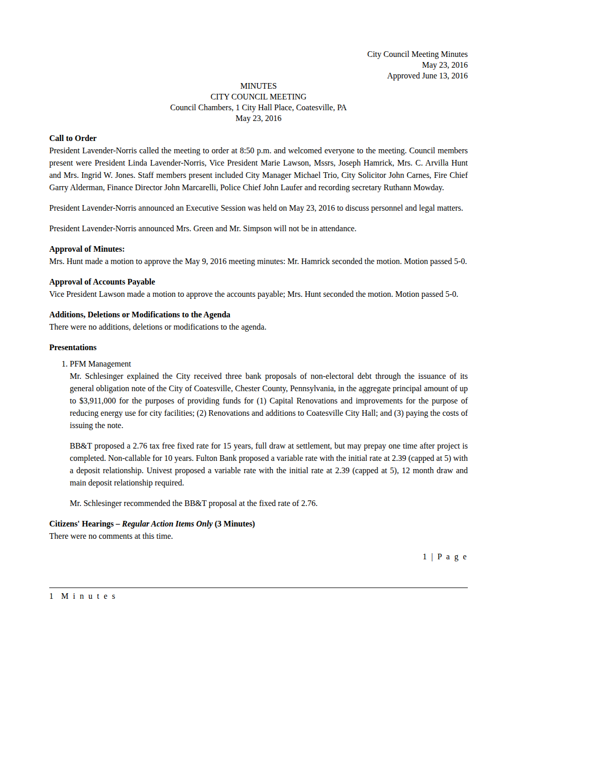City Council Meeting Minutes
May 23, 2016
Approved June 13, 2016
MINUTES
CITY COUNCIL MEETING
Council Chambers, 1 City Hall Place, Coatesville, PA
May 23, 2016
Call to Order
President Lavender-Norris called the meeting to order at 8:50 p.m. and welcomed everyone to the meeting. Council members present were President Linda Lavender-Norris, Vice President Marie Lawson, Mssrs, Joseph Hamrick, Mrs. C. Arvilla Hunt and Mrs. Ingrid W. Jones. Staff members present included City Manager Michael Trio, City Solicitor John Carnes, Fire Chief Garry Alderman, Finance Director John Marcarelli, Police Chief John Laufer and recording secretary Ruthann Mowday.
President Lavender-Norris announced an Executive Session was held on May 23, 2016 to discuss personnel and legal matters.
President Lavender-Norris announced Mrs. Green and Mr. Simpson will not be in attendance.
Approval of Minutes:
Mrs. Hunt made a motion to approve the May 9, 2016 meeting minutes: Mr. Hamrick seconded the motion. Motion passed 5-0.
Approval of Accounts Payable
Vice President Lawson made a motion to approve the accounts payable; Mrs. Hunt seconded the motion. Motion passed 5-0.
Additions, Deletions or Modifications to the Agenda
There were no additions, deletions or modifications to the agenda.
Presentations
PFM Management
Mr. Schlesinger explained the City received three bank proposals of non-electoral debt through the issuance of its general obligation note of the City of Coatesville, Chester County, Pennsylvania, in the aggregate principal amount of up to $3,911,000 for the purposes of providing funds for (1) Capital Renovations and improvements for the purpose of reducing energy use for city facilities; (2) Renovations and additions to Coatesville City Hall; and (3) paying the costs of issuing the note.
BB&T proposed a 2.76 tax free fixed rate for 15 years, full draw at settlement, but may prepay one time after project is completed. Non-callable for 10 years. Fulton Bank proposed a variable rate with the initial rate at 2.39 (capped at 5) with a deposit relationship. Univest proposed a variable rate with the initial rate at 2.39 (capped at 5), 12 month draw and main deposit relationship required.
Mr. Schlesinger recommended the BB&T proposal at the fixed rate of 2.76.
Citizens' Hearings – Regular Action Items Only (3 Minutes)
There were no comments at this time.
1 | P a g e
1 M i n u t e s